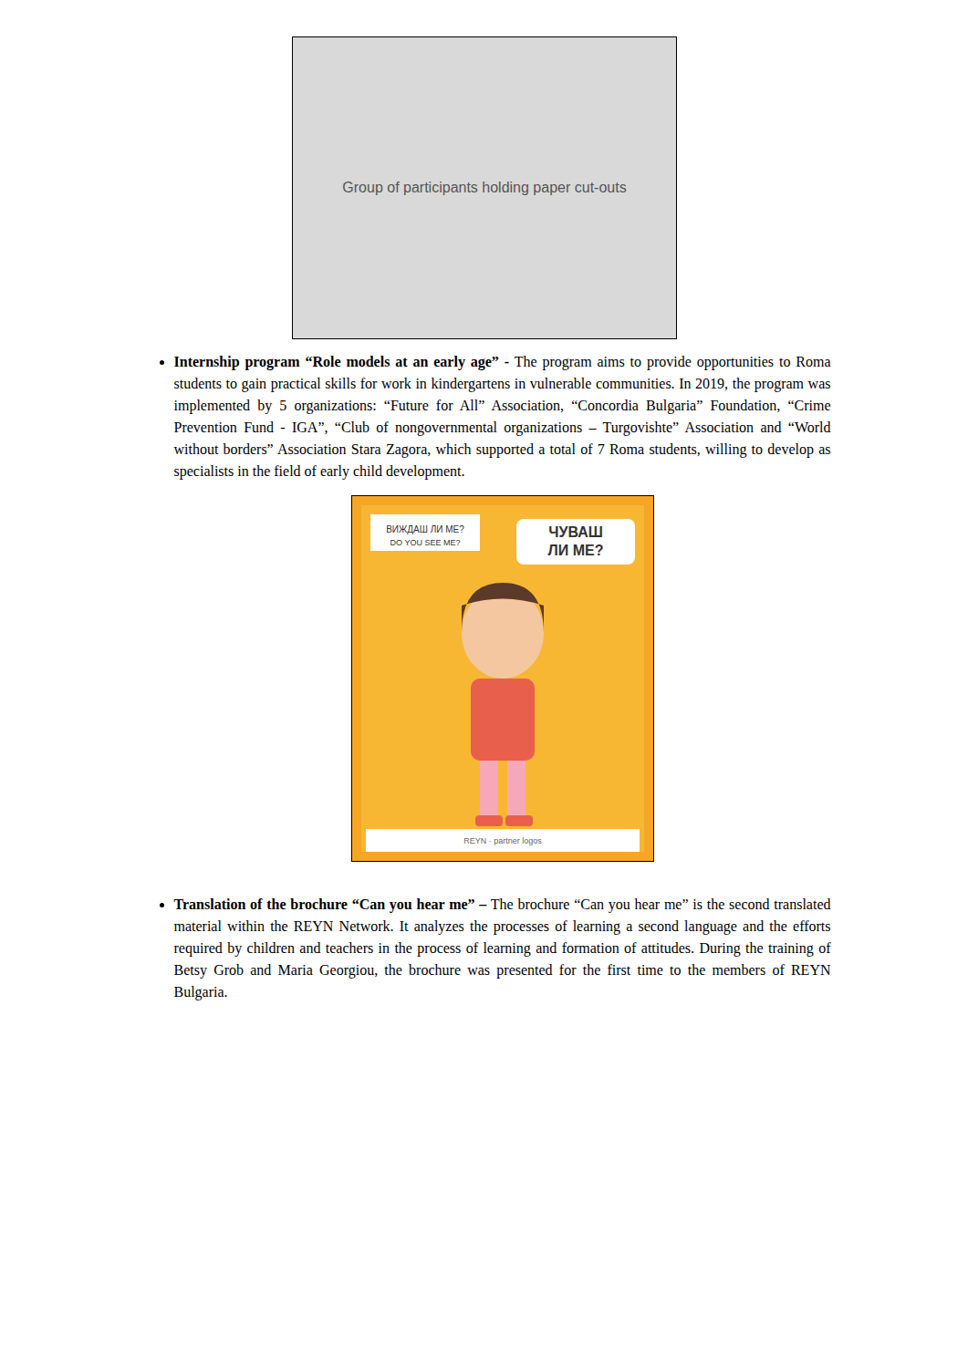Internship program “Role models at an early age” - The program aims to provide opportunities to Roma students to gain practical skills for work in kindergartens in vulnerable communities. In 2019, the program was implemented by 5 organizations: “Future for All” Association, “Concordia Bulgaria” Foundation, “Crime Prevention Fund - IGA”, “Club of nongovernmental organizations – Turgovishte” Association and “World without borders” Association Stara Zagora, which supported a total of 7 Roma students, willing to develop as specialists in the field of early child development.
Translation of the brochure “Can you hear me” – The brochure “Can you hear me” is the second translated material within the REYN Network. It analyzes the processes of learning a second language and the efforts required by children and teachers in the process of learning and formation of attitudes. During the training of Betsy Grob and Maria Georgiou, the brochure was presented for the first time to the members of REYN Bulgaria.